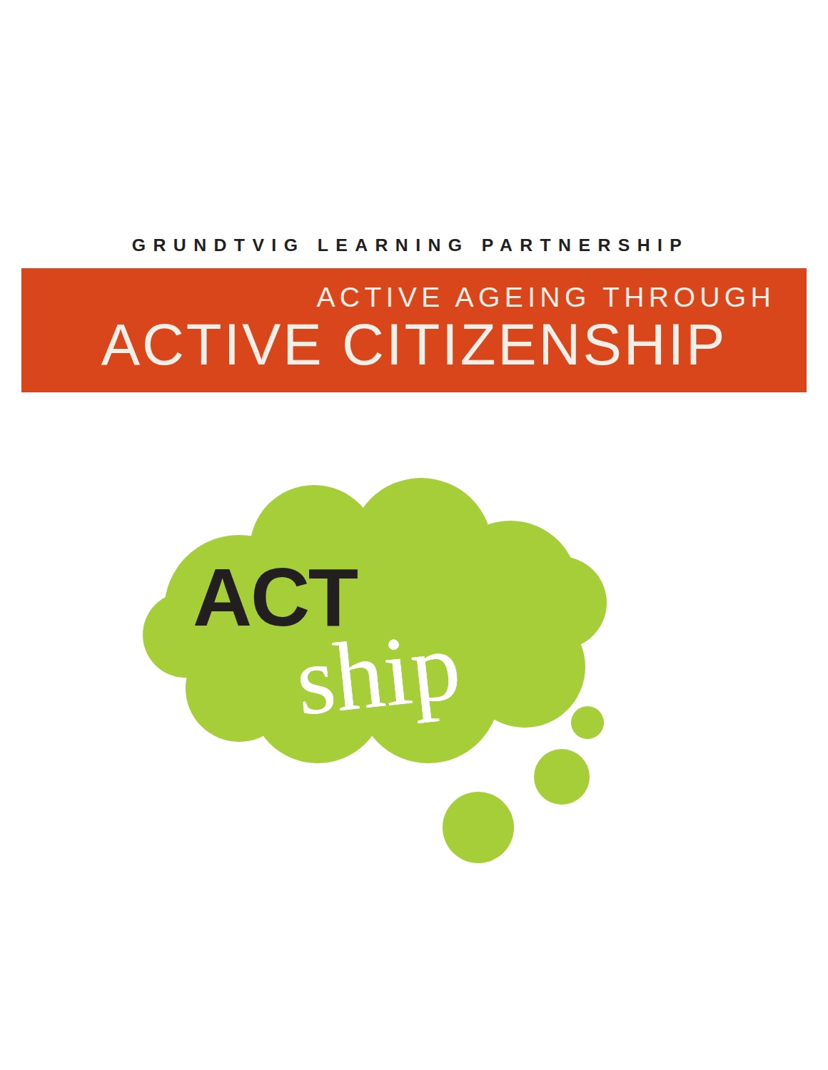Grundtvig Learning Partnership
Active Ageing through
Active Citizenship
ACT
ship